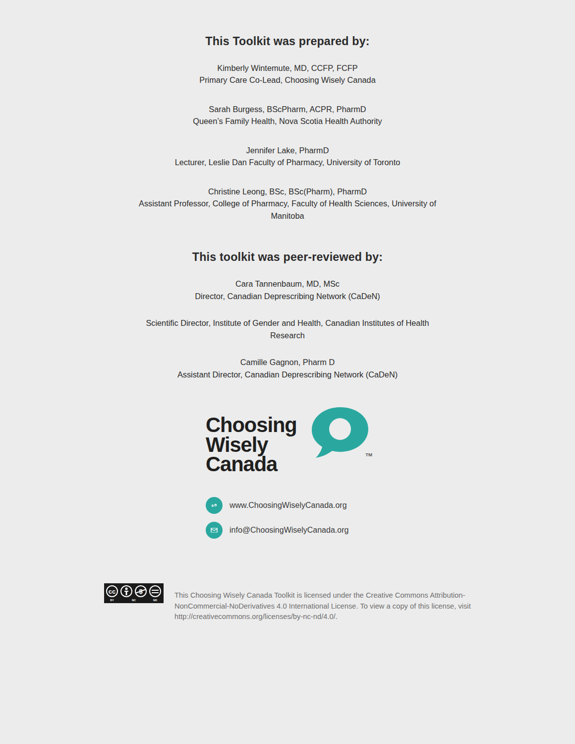This Toolkit was prepared by:
Kimberly Wintemute, MD, CCFP, FCFP Primary Care Co-Lead, Choosing Wisely Canada
Sarah Burgess, BScPharm, ACPR, PharmD Queen’s Family Health, Nova Scotia Health Authority
Jennifer Lake, PharmD Lecturer, Leslie Dan Faculty of Pharmacy, University of Toronto
Christine Leong, BSc, BSc(Pharm), PharmD Assistant Professor, College of Pharmacy, Faculty of Health Sciences, University of Manitoba
This toolkit was peer-reviewed by:
Cara Tannenbaum, MD, MSc Director, Canadian Deprescribing Network (CaDeN)
Scientific Director, Institute of Gender and Health, Canadian Institutes of Health Research
Camille Gagnon, Pharm D Assistant Director, Canadian Deprescribing Network (CaDeN)
Choosing
Wisely
Canada
TM
www.ChoosingWiselyCanada.org
info@ChoosingWiselyCanada.org
cc $ BY NC ND
This Choosing Wisely Canada Toolkit is licensed under the Creative Commons Attribution-NonCommercial-NoDerivatives 4.0 International License. To view a copy of this license, visit http://creativecommons.org/licenses/by-nc-nd/4.0/.